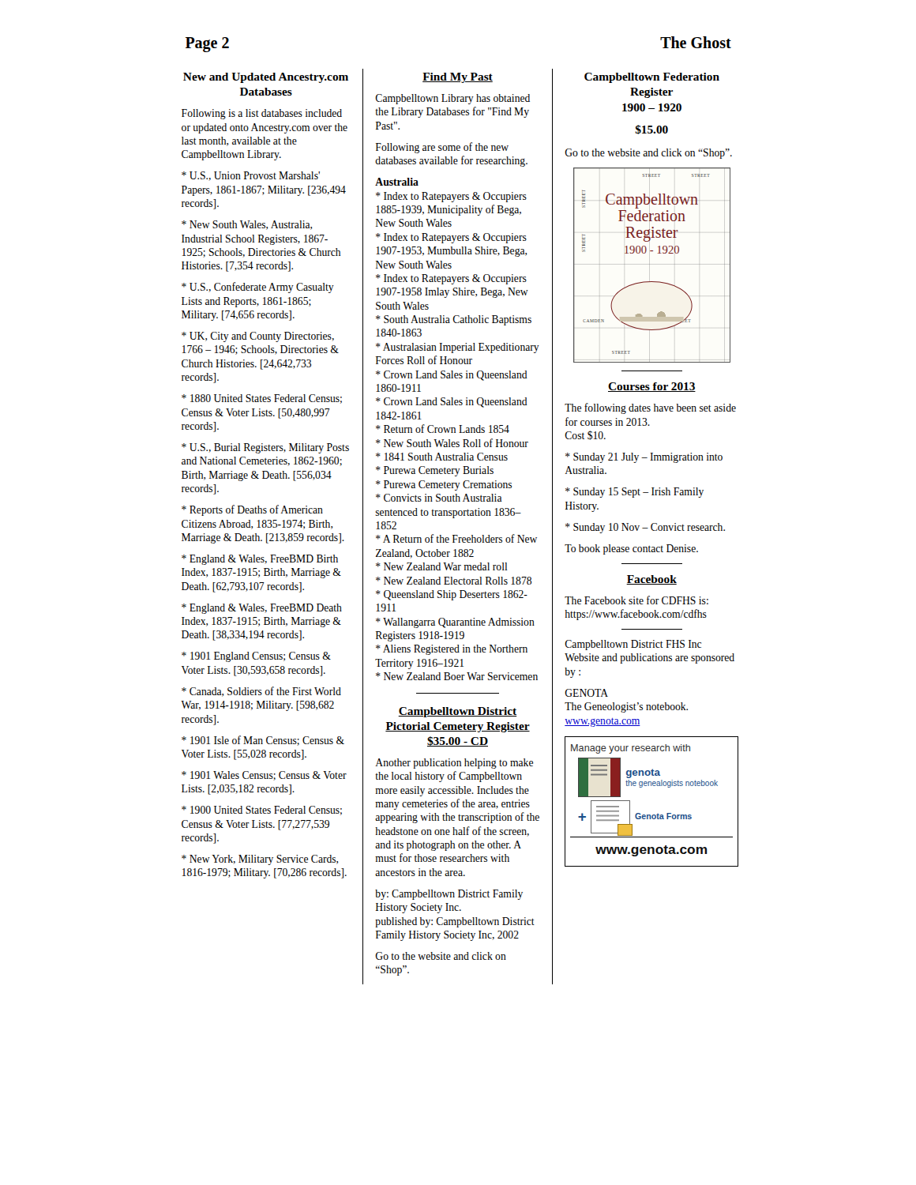Page 2
The Ghost
New and Updated Ancestry.com Databases
Following is a list databases included or updated onto Ancestry.com over the last month, available at the Campbelltown Library.
* U.S., Union Provost Marshals' Papers, 1861-1867; Military. [236,494 records].
* New South Wales, Australia, Industrial School Registers, 1867-1925; Schools, Directories & Church Histories. [7,354 records].
* U.S., Confederate Army Casualty Lists and Reports, 1861-1865; Military. [74,656 records].
* UK, City and County Directories, 1766 – 1946; Schools, Directories & Church Histories. [24,642,733 records].
* 1880 United States Federal Census; Census & Voter Lists. [50,480,997 records].
* U.S., Burial Registers, Military Posts and National Cemeteries, 1862-1960; Birth, Marriage & Death. [556,034 records].
* Reports of Deaths of American Citizens Abroad, 1835-1974; Birth, Marriage & Death. [213,859 records].
* England & Wales, FreeBMD Birth Index, 1837-1915; Birth, Marriage & Death. [62,793,107 records].
* England & Wales, FreeBMD Death Index, 1837-1915; Birth, Marriage & Death. [38,334,194 records].
* 1901 England Census; Census & Voter Lists. [30,593,658 records].
* Canada, Soldiers of the First World War, 1914-1918; Military. [598,682 records].
* 1901 Isle of Man Census; Census & Voter Lists. [55,028 records].
* 1901 Wales Census; Census & Voter Lists. [2,035,182 records].
* 1900 United States Federal Census; Census & Voter Lists. [77,277,539 records].
* New York, Military Service Cards, 1816-1979; Military. [70,286 records].
Find My Past
Campbelltown Library has obtained the Library Databases for "Find My Past".
Following are some of the new databases available for researching.
Australia
* Index to Ratepayers & Occupiers 1885-1939, Municipality of Bega, New South Wales
* Index to Ratepayers & Occupiers 1907-1953, Mumbulla Shire, Bega, New South Wales
* Index to Ratepayers & Occupiers 1907-1958 Imlay Shire, Bega, New South Wales
* South Australia Catholic Baptisms 1840-1863
* Australasian Imperial Expeditionary Forces Roll of Honour
* Crown Land Sales in Queensland 1860-1911
* Crown Land Sales in Queensland 1842-1861
* Return of Crown Lands 1854
* New South Wales Roll of Honour
* 1841 South Australia Census
* Purewa Cemetery Burials
* Purewa Cemetery Cremations
* Convicts in South Australia sentenced to transportation 1836–1852
* A Return of the Freeholders of New Zealand, October 1882
* New Zealand War medal roll
* New Zealand Electoral Rolls 1878
* Queensland Ship Deserters 1862-1911
* Wallangarra Quarantine Admission Registers 1918-1919
* Aliens Registered in the Northern Territory 1916–1921
* New Zealand Boer War Servicemen
Campbelltown District Pictorial Cemetery Register
$35.00 - CD
Another publication helping to make the local history of Campbelltown more easily accessible. Includes the many cemeteries of the area, entries appearing with the transcription of the headstone on one half of the screen, and its photograph on the other. A must for those researchers with ancestors in the area.
by: Campbelltown District Family History Society Inc.
published by: Campbelltown District Family History Society Inc, 2002
Go to the website and click on “Shop”.
Campbelltown Federation Register
1900 – 1920
$15.00
Go to the website and click on “Shop”.
STREET STREET STREET STREET CAMDEN STREET STREET
Campbelltown
Federation
Register
1900 - 1920
Courses for 2013
The following dates have been set aside for courses in 2013.
Cost $10.
* Sunday 21 July – Immigration into Australia.
* Sunday 15 Sept – Irish Family History.
* Sunday 10 Nov – Convict research.
To book please contact Denise.
Facebook
The Facebook site for CDFHS is:
https://www.facebook.com/cdfhs
Campbelltown District FHS Inc
Website and publications are sponsored by :
GENOTA
The Geneologist’s notebook.
www.genota.com
Manage your research with
genotathe genealogists notebook
+
Genota Forms
www.genota.com